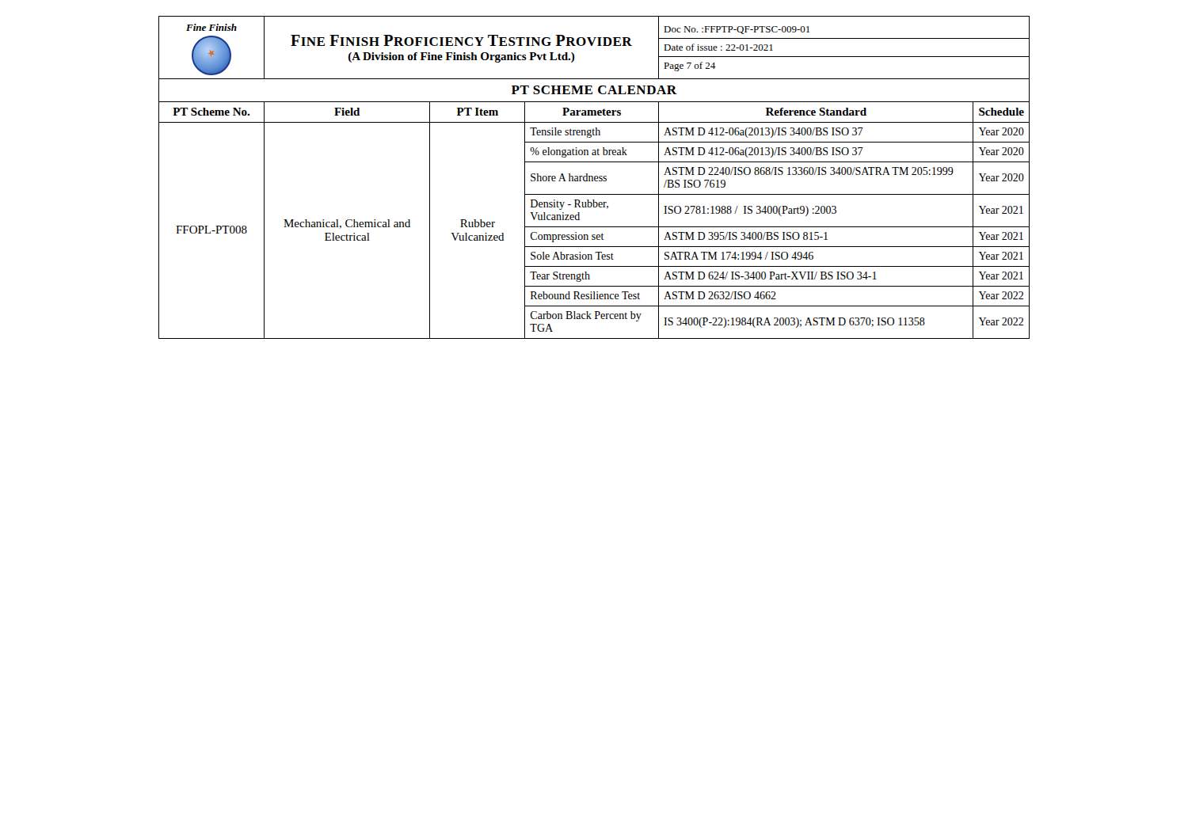| Fine Finish | F INE F INISH P ROFICIENCY T ESTING P ROVIDER (A Division of Fine Finish Organics Pvt Ltd.) | / Doc No. :FFPTP-QF-PTSC-009-01 / / Date of issue : 22-01-2021 / / Page 7 of 24 / |
| PT SCHEME CALENDAR |
| PT Scheme No. | Field | PT Item | Parameters | Reference Standard | Schedule |
| FFOPL-PT008 | Mechanical, Chemical and Electrical | Rubber Vulcanized | Tensile strength | ASTM D 412-06a(2013)/IS 3400/BS ISO 37 | Year 2020 |
| % elongation at break | ASTM D 412-06a(2013)/IS 3400/BS ISO 37 | Year 2020 |
| Shore A hardness | ASTM D 2240/ISO 868/IS 13360/IS 3400/SATRA TM 205:1999 /BS ISO 7619 | Year 2020 |
| Density - Rubber, Vulcanized | ISO 2781:1988 / IS 3400(Part9) :2003 | Year 2021 |
| Compression set | ASTM D 395/IS 3400/BS ISO 815-1 | Year 2021 |
| Sole Abrasion Test | SATRA TM 174:1994 / ISO 4946 | Year 2021 |
| Tear Strength | ASTM D 624/ IS-3400 Part-XVII/ BS ISO 34-1 | Year 2021 |
| Rebound Resilience Test | ASTM D 2632/ISO 4662 | Year 2022 |
| Carbon Black Percent by TGA | IS 3400(P-22):1984(RA 2003); ASTM D 6370; ISO 11358 | Year 2022 |